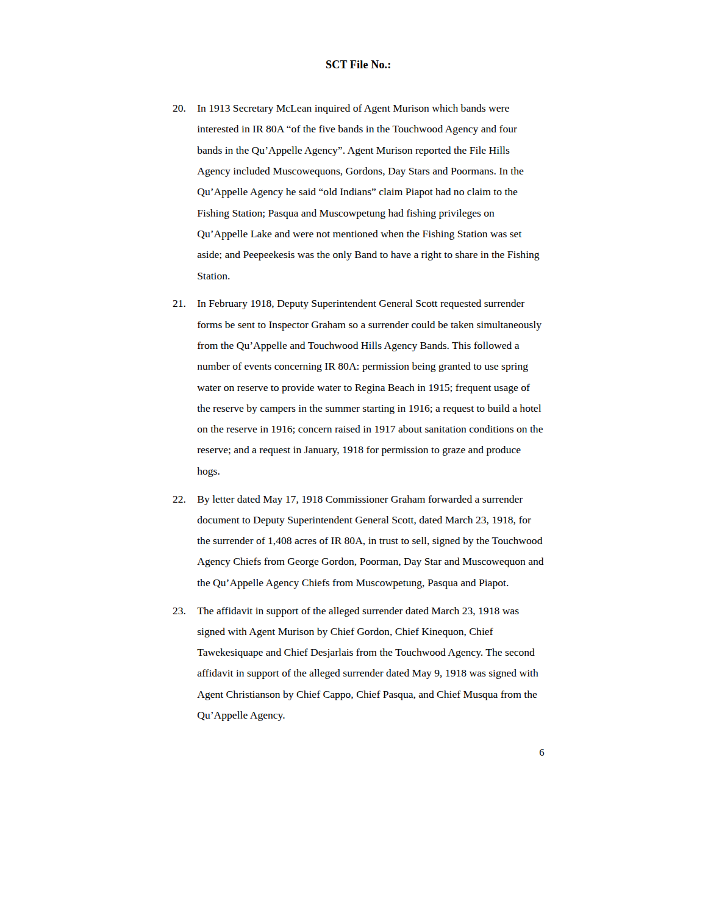SCT File No.:
20. In 1913 Secretary McLean inquired of Agent Murison which bands were interested in IR 80A “of the five bands in the Touchwood Agency and four bands in the Qu’Appelle Agency”. Agent Murison reported the File Hills Agency included Muscowequons, Gordons, Day Stars and Poormans. In the Qu’Appelle Agency he said “old Indians” claim Piapot had no claim to the Fishing Station; Pasqua and Muscowpetung had fishing privileges on Qu’Appelle Lake and were not mentioned when the Fishing Station was set aside; and Peepeekesis was the only Band to have a right to share in the Fishing Station.
21. In February 1918, Deputy Superintendent General Scott requested surrender forms be sent to Inspector Graham so a surrender could be taken simultaneously from the Qu’Appelle and Touchwood Hills Agency Bands. This followed a number of events concerning IR 80A: permission being granted to use spring water on reserve to provide water to Regina Beach in 1915; frequent usage of the reserve by campers in the summer starting in 1916; a request to build a hotel on the reserve in 1916; concern raised in 1917 about sanitation conditions on the reserve; and a request in January, 1918 for permission to graze and produce hogs.
22. By letter dated May 17, 1918 Commissioner Graham forwarded a surrender document to Deputy Superintendent General Scott, dated March 23, 1918, for the surrender of 1,408 acres of IR 80A, in trust to sell, signed by the Touchwood Agency Chiefs from George Gordon, Poorman, Day Star and Muscowequon and the Qu’Appelle Agency Chiefs from Muscowpetung, Pasqua and Piapot.
23. The affidavit in support of the alleged surrender dated March 23, 1918 was signed with Agent Murison by Chief Gordon, Chief Kinequon, Chief Tawekesiquape and Chief Desjarlais from the Touchwood Agency. The second affidavit in support of the alleged surrender dated May 9, 1918 was signed with Agent Christianson by Chief Cappo, Chief Pasqua, and Chief Musqua from the Qu’Appelle Agency.
6